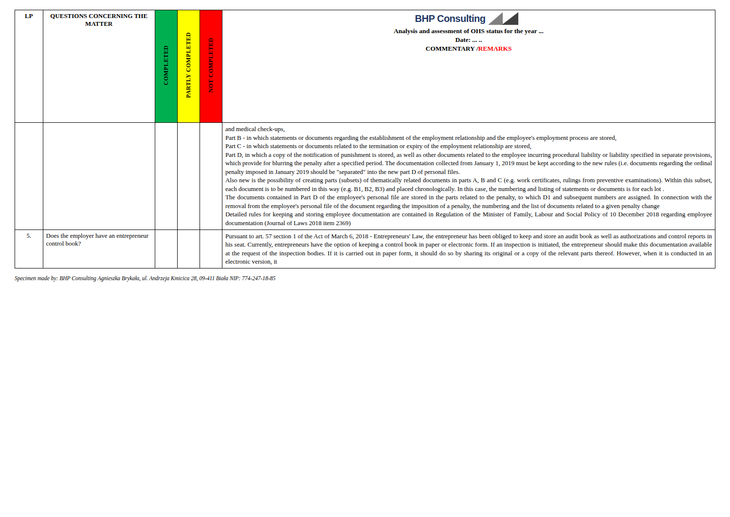| LP | QUESTIONS CONCERNING THE MATTER | COMPLETED | PARTLY COMPLETED | NOT COMPLETED | BHP Consulting Analysis and assessment of OHS status for the year ... Date: ... .. COMMENTARY / REMARKS |
| --- | --- | --- | --- | --- | --- |
| | | | | | and medical check-ups, Part B - in which statements or documents regarding the establishment of the employment relationship and the employee's employment process are stored, Part C - in which statements or documents related to the termination or expiry of the employment relationship are stored, Part D, in which a copy of the notification of punishment is stored, as well as other documents related to the employee incurring procedural liability or liability specified in separate provisions, which provide for blurring the penalty after a specified period. The documentation collected from January 1, 2019 must be kept according to the new rules (i.e. documents regarding the ordinal penalty imposed in January 2019 should be "separated" into the new part D of personal files. Also new is the possibility of creating parts (subsets) of thematically related documents in parts A, B and C (e.g. work certificates, rulings from preventive examinations). Within this subset, each document is to be numbered in this way (e.g. B1, B2, B3) and placed chronologically. In this case, the numbering and listing of statements or documents is for each lot . The documents contained in Part D of the employee's personal file are stored in the parts related to the penalty, to which D1 and subsequent numbers are assigned. In connection with the removal from the employee's personal file of the document regarding the imposition of a penalty, the numbering and the list of documents related to a given penalty change Detailed rules for keeping and storing employee documentation are contained in Regulation of the Minister of Family, Labour and Social Policy of 10 December 2018 regarding employee documentation (Journal of Laws 2018 item 2369) |
| 5. | Does the employer have an entrepreneur control book? | | | | Pursuant to art. 57 section 1 of the Act of March 6, 2018 - Entrepreneurs' Law, the entrepreneur has been obliged to keep and store an audit book as well as authorizations and control reports in his seat. Currently, entrepreneurs have the option of keeping a control book in paper or electronic form. If an inspection is initiated, the entrepreneur should make this documentation available at the request of the inspection bodies. If it is carried out in paper form, it should do so by sharing its original or a copy of the relevant parts thereof. However, when it is conducted in an electronic version, it |
Specimen made by: BHP Consulting Agnieszka Brykała, ul. Andrzeja Kmicica 28, 09-411 Biała NIP: 774-247-18-85